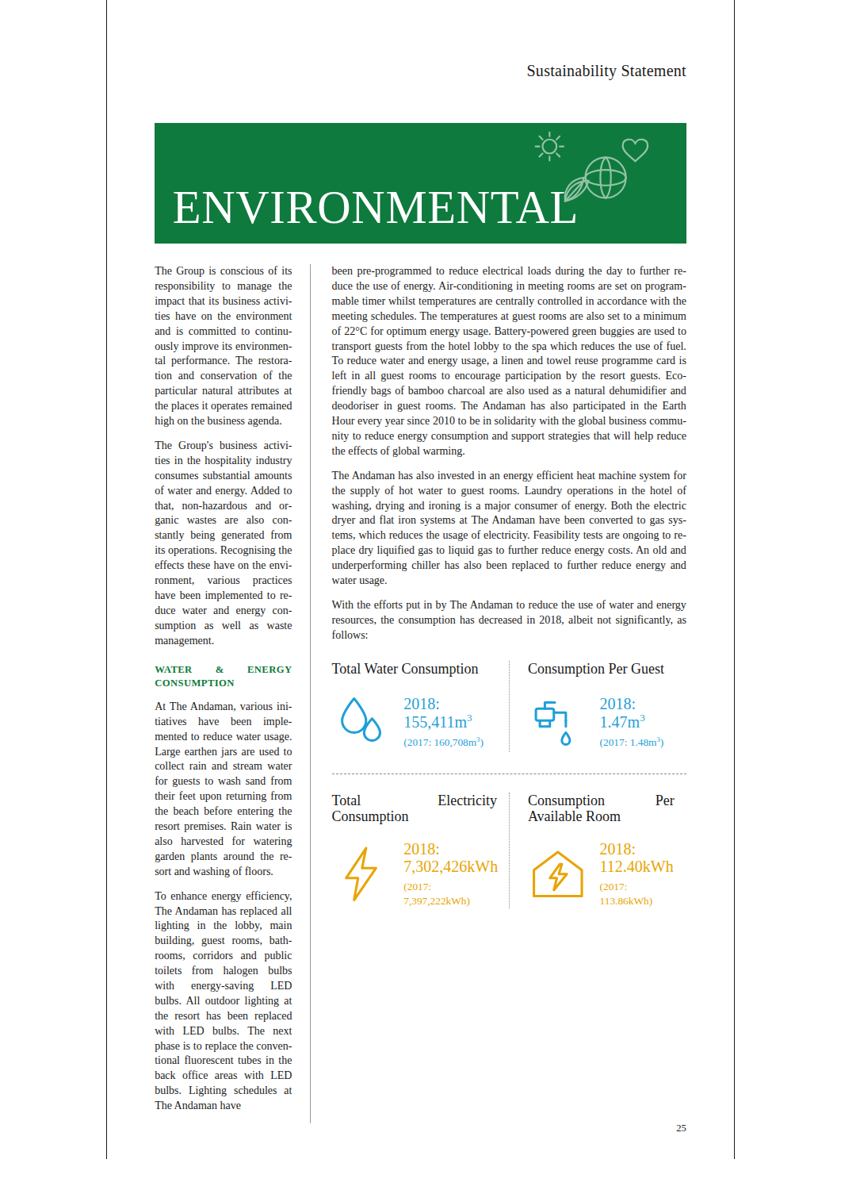Sustainability Statement
ENVIRONMENTAL
The Group is conscious of its responsibility to manage the impact that its business activities have on the environment and is committed to continuously improve its environmental performance. The restoration and conservation of the particular natural attributes at the places it operates remained high on the business agenda.
The Group's business activities in the hospitality industry consumes substantial amounts of water and energy. Added to that, non-hazardous and organic wastes are also constantly being generated from its operations. Recognising the effects these have on the environment, various practices have been implemented to reduce water and energy consumption as well as waste management.
Water & Energy Consumption
At The Andaman, various initiatives have been implemented to reduce water usage. Large earthen jars are used to collect rain and stream water for guests to wash sand from their feet upon returning from the beach before entering the resort premises. Rain water is also harvested for watering garden plants around the resort and washing of floors.
To enhance energy efficiency, The Andaman has replaced all lighting in the lobby, main building, guest rooms, bathrooms, corridors and public toilets from halogen bulbs with energy-saving LED bulbs. All outdoor lighting at the resort has been replaced with LED bulbs. The next phase is to replace the conventional fluorescent tubes in the back office areas with LED bulbs. Lighting schedules at The Andaman have
been pre-programmed to reduce electrical loads during the day to further reduce the use of energy. Air-conditioning in meeting rooms are set on programmable timer whilst temperatures are centrally controlled in accordance with the meeting schedules. The temperatures at guest rooms are also set to a minimum of 22°C for optimum energy usage. Battery-powered green buggies are used to transport guests from the hotel lobby to the spa which reduces the use of fuel. To reduce water and energy usage, a linen and towel reuse programme card is left in all guest rooms to encourage participation by the resort guests. Eco-friendly bags of bamboo charcoal are also used as a natural dehumidifier and deodoriser in guest rooms. The Andaman has also participated in the Earth Hour every year since 2010 to be in solidarity with the global business community to reduce energy consumption and support strategies that will help reduce the effects of global warming.
The Andaman has also invested in an energy efficient heat machine system for the supply of hot water to guest rooms. Laundry operations in the hotel of washing, drying and ironing is a major consumer of energy. Both the electric dryer and flat iron systems at The Andaman have been converted to gas systems, which reduces the usage of electricity. Feasibility tests are ongoing to replace dry liquified gas to liquid gas to further reduce energy costs. An old and underperforming chiller has also been replaced to further reduce energy and water usage.
With the efforts put in by The Andaman to reduce the use of water and energy resources, the consumption has decreased in 2018, albeit not significantly, as follows:
Total Water Consumption
2018: 155,411m3
(2017: 160,708m3)
Consumption Per Guest
2018: 1.47m3
(2017: 1.48m3)
Total Electricity Consumption
2018: 7,302,426kWh
(2017: 7,397,222kWh)
Consumption Per Available Room
2018: 112.40kWh
(2017: 113.86kWh)
25